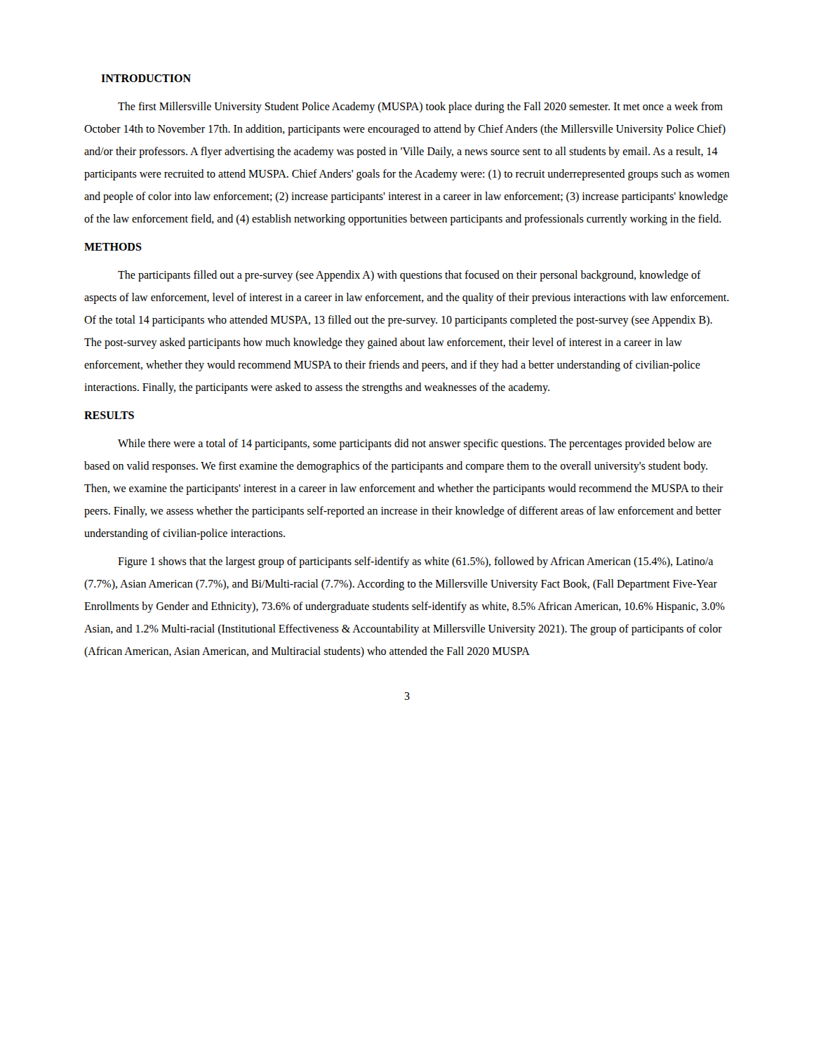Introduction
The first Millersville University Student Police Academy (MUSPA) took place during the Fall 2020 semester. It met once a week from October 14th to November 17th. In addition, participants were encouraged to attend by Chief Anders (the Millersville University Police Chief) and/or their professors. A flyer advertising the academy was posted in 'Ville Daily, a news source sent to all students by email. As a result, 14 participants were recruited to attend MUSPA. Chief Anders' goals for the Academy were: (1) to recruit underrepresented groups such as women and people of color into law enforcement; (2) increase participants' interest in a career in law enforcement; (3) increase participants' knowledge of the law enforcement field, and (4) establish networking opportunities between participants and professionals currently working in the field.
Methods
The participants filled out a pre-survey (see Appendix A) with questions that focused on their personal background, knowledge of aspects of law enforcement, level of interest in a career in law enforcement, and the quality of their previous interactions with law enforcement. Of the total 14 participants who attended MUSPA, 13 filled out the pre-survey. 10 participants completed the post-survey (see Appendix B). The post-survey asked participants how much knowledge they gained about law enforcement, their level of interest in a career in law enforcement, whether they would recommend MUSPA to their friends and peers, and if they had a better understanding of civilian-police interactions. Finally, the participants were asked to assess the strengths and weaknesses of the academy.
Results
While there were a total of 14 participants, some participants did not answer specific questions. The percentages provided below are based on valid responses. We first examine the demographics of the participants and compare them to the overall university's student body. Then, we examine the participants' interest in a career in law enforcement and whether the participants would recommend the MUSPA to their peers. Finally, we assess whether the participants self-reported an increase in their knowledge of different areas of law enforcement and better understanding of civilian-police interactions.
Figure 1 shows that the largest group of participants self-identify as white (61.5%), followed by African American (15.4%), Latino/a (7.7%), Asian American (7.7%), and Bi/Multi-racial (7.7%). According to the Millersville University Fact Book, (Fall Department Five-Year Enrollments by Gender and Ethnicity), 73.6% of undergraduate students self-identify as white, 8.5% African American, 10.6% Hispanic, 3.0% Asian, and 1.2% Multi-racial (Institutional Effectiveness & Accountability at Millersville University 2021). The group of participants of color (African American, Asian American, and Multiracial students) who attended the Fall 2020 MUSPA
3